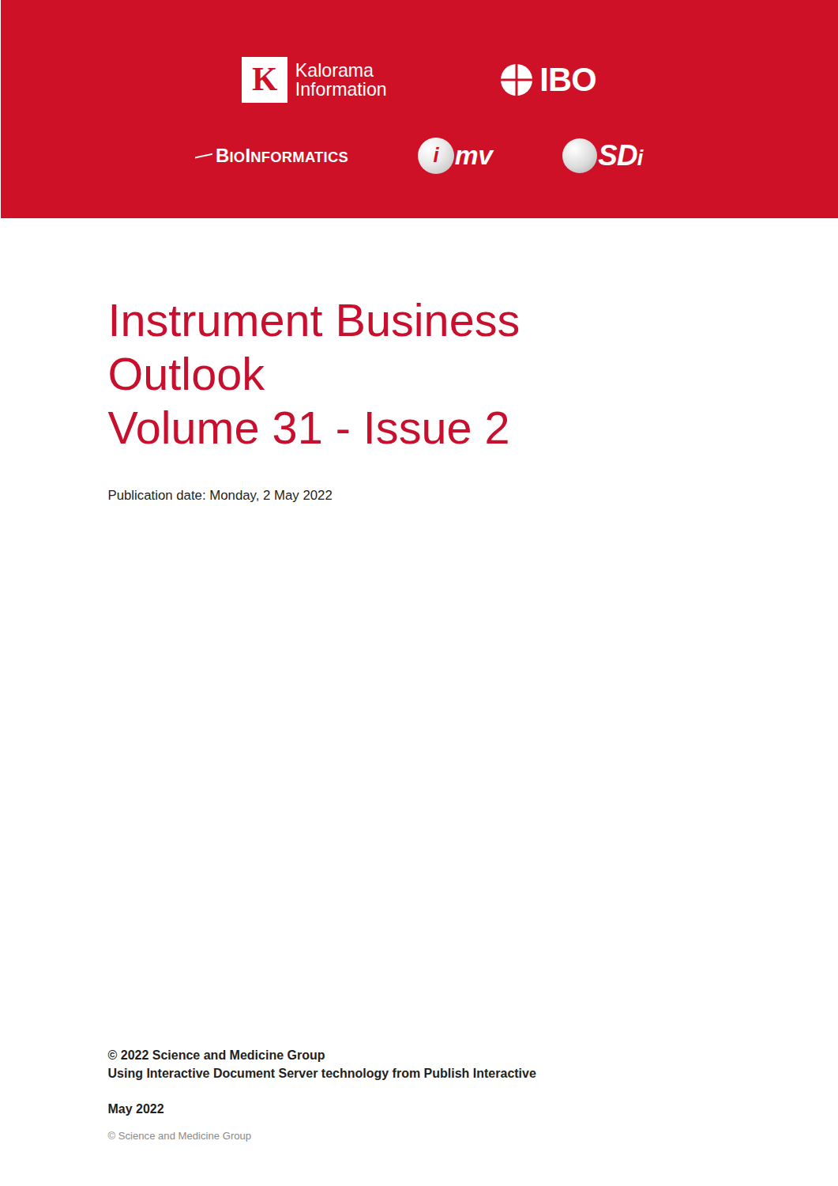K
Kalorama
Information
IBO
BIOINFORMATICS
i
mv
SDi
Instrument Business Outlook Volume 31 - Issue 2
Publication date: Monday, 2 May 2022
© 2022 Science and Medicine Group
Using Interactive Document Server technology from Publish Interactive
May 2022
© Science and Medicine Group